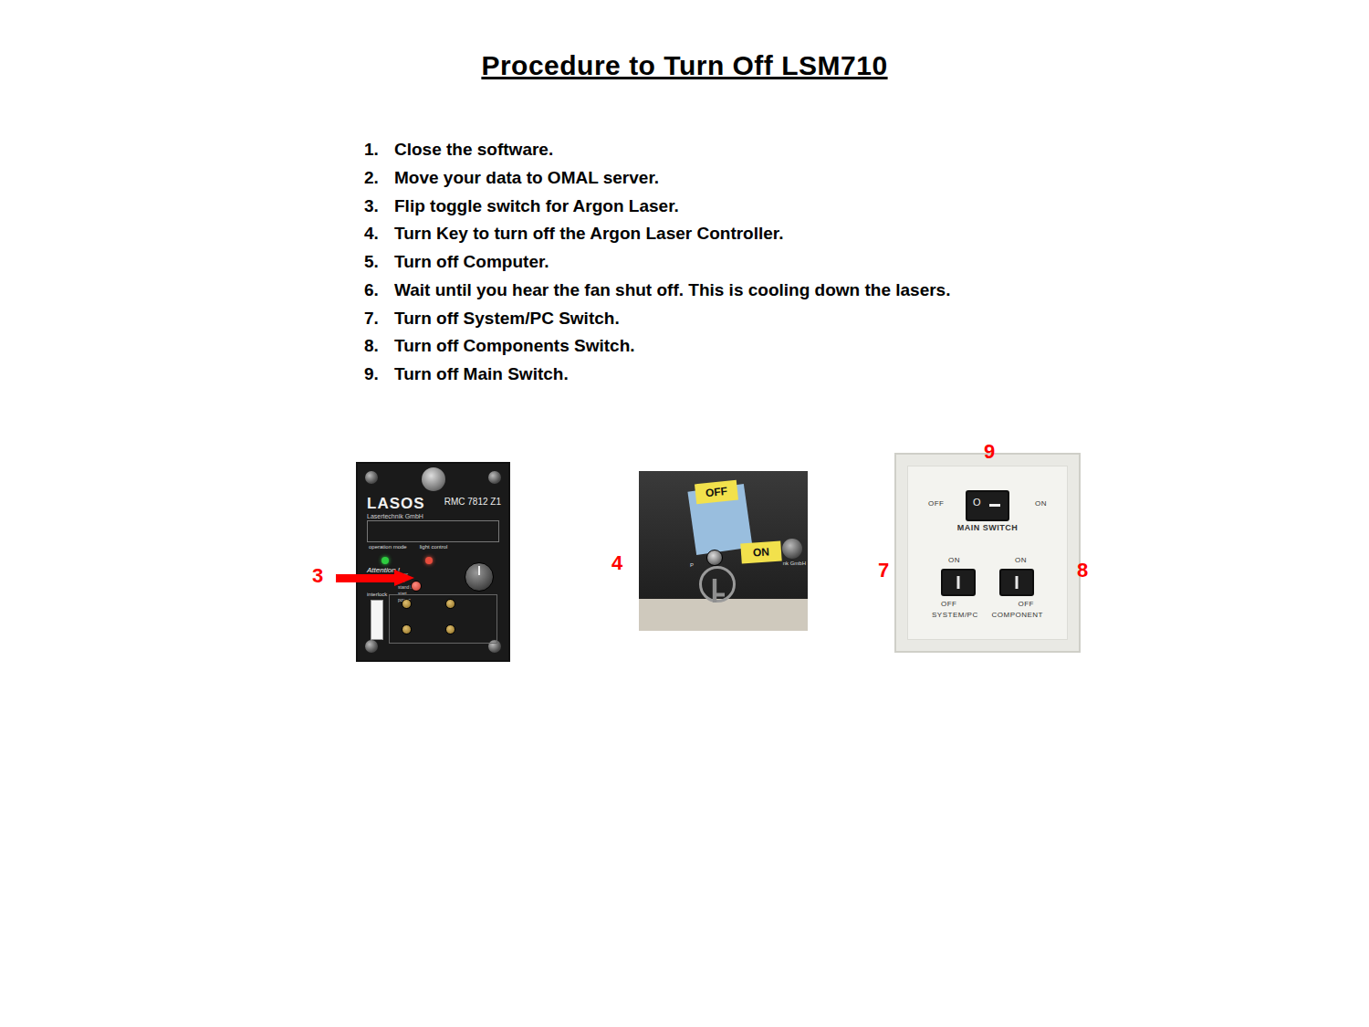Procedure to Turn Off LSM710
Close the software.
Move your data to OMAL server.
Flip toggle switch for Argon Laser.
Turn Key to turn off the Argon Laser Controller.
Turn off Computer.
Wait until you hear the fan shut off. This is cooling down the lasers.
Turn off System/PC Switch.
Turn off Components Switch.
Turn off Main Switch.
LASOSLasertechnik GmbH
RMC 7812 Z1
operation mode light control
Attention !
laser
run
stand by
start
power
interlock
3
OFF
ON
P
nk GmbH
4
OFF
ON
MAIN SWITCH
ON
ON
OFF
OFF
SYSTEM/PC
COMPONENT
7 8 9